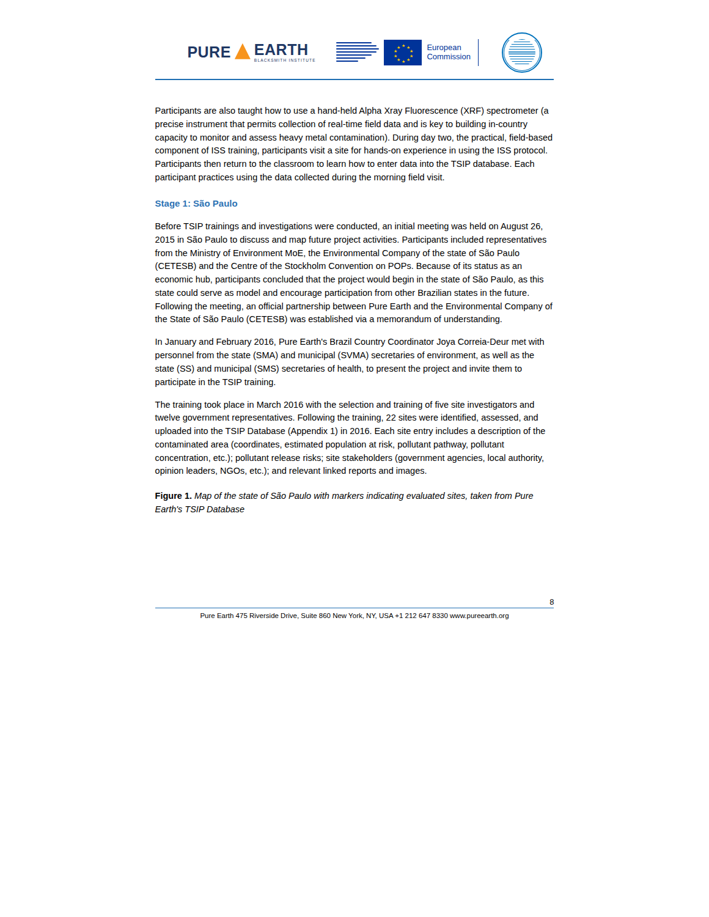PURE
EARTH
BLACKSMITH INSTITUTE
★ ★ ★ ★ ★ ★ ★ ★ ★ ★
European
Commission
Participants are also taught how to use a hand-held Alpha Xray Fluorescence (XRF) spectrometer (a precise instrument that permits collection of real-time field data and is key to building in-country capacity to monitor and assess heavy metal contamination). During day two, the practical, field-based component of ISS training, participants visit a site for hands-on experience in using the ISS protocol. Participants then return to the classroom to learn how to enter data into the TSIP database. Each participant practices using the data collected during the morning field visit.
Stage 1: São Paulo
Before TSIP trainings and investigations were conducted, an initial meeting was held on August 26, 2015 in São Paulo to discuss and map future project activities. Participants included representatives from the Ministry of Environment MoE, the Environmental Company of the state of São Paulo (CETESB) and the Centre of the Stockholm Convention on POPs. Because of its status as an economic hub, participants concluded that the project would begin in the state of São Paulo, as this state could serve as model and encourage participation from other Brazilian states in the future. Following the meeting, an official partnership between Pure Earth and the Environmental Company of the State of São Paulo (CETESB) was established via a memorandum of understanding.
In January and February 2016, Pure Earth's Brazil Country Coordinator Joya Correia-Deur met with personnel from the state (SMA) and municipal (SVMA) secretaries of environment, as well as the state (SS) and municipal (SMS) secretaries of health, to present the project and invite them to participate in the TSIP training.
The training took place in March 2016 with the selection and training of five site investigators and twelve government representatives. Following the training, 22 sites were identified, assessed, and uploaded into the TSIP Database (Appendix 1) in 2016. Each site entry includes a description of the contaminated area (coordinates, estimated population at risk, pollutant pathway, pollutant concentration, etc.); pollutant release risks; site stakeholders (government agencies, local authority, opinion leaders, NGOs, etc.); and relevant linked reports and images.
Figure 1. Map of the state of São Paulo with markers indicating evaluated sites, taken from Pure Earth's TSIP Database
8
Pure Earth 475 Riverside Drive, Suite 860 New York, NY, USA +1 212 647 8330 www.pureearth.org